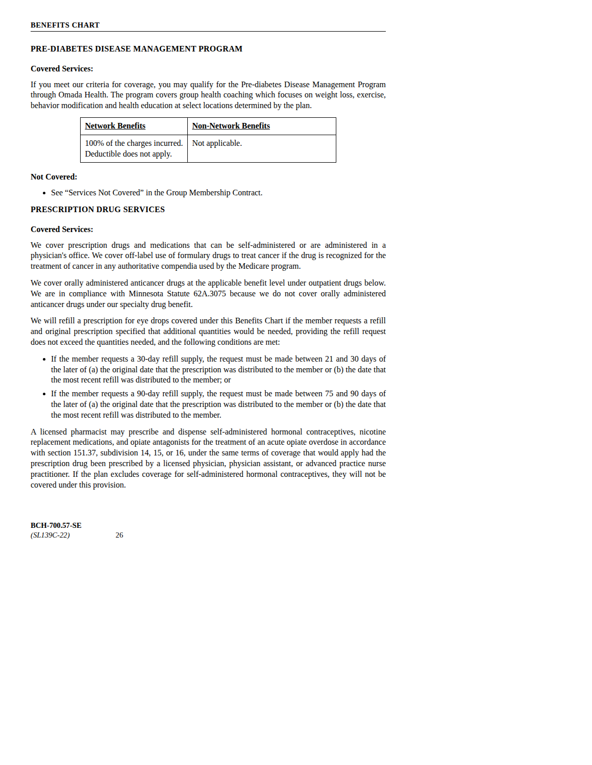BENEFITS CHART
PRE-DIABETES DISEASE MANAGEMENT PROGRAM
Covered Services:
If you meet our criteria for coverage, you may qualify for the Pre-diabetes Disease Management Program through Omada Health. The program covers group health coaching which focuses on weight loss, exercise, behavior modification and health education at select locations determined by the plan.
| Network Benefits | Non-Network Benefits |
| 100% of the charges incurred. Deductible does not apply. | Not applicable. |
Not Covered:
See “Services Not Covered” in the Group Membership Contract.
PRESCRIPTION DRUG SERVICES
Covered Services:
We cover prescription drugs and medications that can be self-administered or are administered in a physician's office. We cover off-label use of formulary drugs to treat cancer if the drug is recognized for the treatment of cancer in any authoritative compendia used by the Medicare program.
We cover orally administered anticancer drugs at the applicable benefit level under outpatient drugs below. We are in compliance with Minnesota Statute 62A.3075 because we do not cover orally administered anticancer drugs under our specialty drug benefit.
We will refill a prescription for eye drops covered under this Benefits Chart if the member requests a refill and original prescription specified that additional quantities would be needed, providing the refill request does not exceed the quantities needed, and the following conditions are met:
If the member requests a 30-day refill supply, the request must be made between 21 and 30 days of the later of (a) the original date that the prescription was distributed to the member or (b) the date that the most recent refill was distributed to the member; or
If the member requests a 90-day refill supply, the request must be made between 75 and 90 days of the later of (a) the original date that the prescription was distributed to the member or (b) the date that the most recent refill was distributed to the member.
A licensed pharmacist may prescribe and dispense self-administered hormonal contraceptives, nicotine replacement medications, and opiate antagonists for the treatment of an acute opiate overdose in accordance with section 151.37, subdivision 14, 15, or 16, under the same terms of coverage that would apply had the prescription drug been prescribed by a licensed physician, physician assistant, or advanced practice nurse practitioner. If the plan excludes coverage for self-administered hormonal contraceptives, they will not be covered under this provision.
BCH-700.57-SE
(SL139C-22) 26